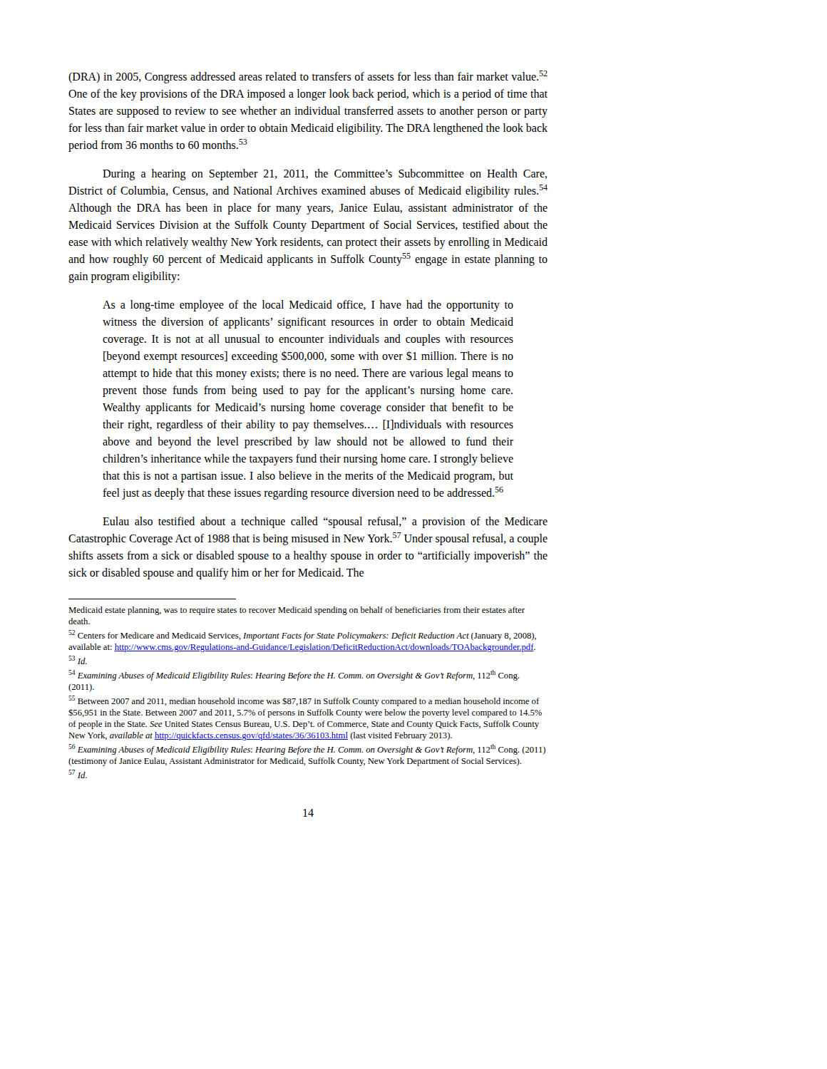(DRA) in 2005, Congress addressed areas related to transfers of assets for less than fair market value.52 One of the key provisions of the DRA imposed a longer look back period, which is a period of time that States are supposed to review to see whether an individual transferred assets to another person or party for less than fair market value in order to obtain Medicaid eligibility. The DRA lengthened the look back period from 36 months to 60 months.53
During a hearing on September 21, 2011, the Committee’s Subcommittee on Health Care, District of Columbia, Census, and National Archives examined abuses of Medicaid eligibility rules.54 Although the DRA has been in place for many years, Janice Eulau, assistant administrator of the Medicaid Services Division at the Suffolk County Department of Social Services, testified about the ease with which relatively wealthy New York residents, can protect their assets by enrolling in Medicaid and how roughly 60 percent of Medicaid applicants in Suffolk County55 engage in estate planning to gain program eligibility:
As a long-time employee of the local Medicaid office, I have had the opportunity to witness the diversion of applicants’ significant resources in order to obtain Medicaid coverage. It is not at all unusual to encounter individuals and couples with resources [beyond exempt resources] exceeding $500,000, some with over $1 million. There is no attempt to hide that this money exists; there is no need. There are various legal means to prevent those funds from being used to pay for the applicant’s nursing home care. Wealthy applicants for Medicaid’s nursing home coverage consider that benefit to be their right, regardless of their ability to pay themselves.… [I]ndividuals with resources above and beyond the level prescribed by law should not be allowed to fund their children’s inheritance while the taxpayers fund their nursing home care. I strongly believe that this is not a partisan issue. I also believe in the merits of the Medicaid program, but feel just as deeply that these issues regarding resource diversion need to be addressed.56
Eulau also testified about a technique called “spousal refusal,” a provision of the Medicare Catastrophic Coverage Act of 1988 that is being misused in New York.57 Under spousal refusal, a couple shifts assets from a sick or disabled spouse to a healthy spouse in order to “artificially impoverish” the sick or disabled spouse and qualify him or her for Medicaid. The
Medicaid estate planning, was to require states to recover Medicaid spending on behalf of beneficiaries from their estates after death.
52 Centers for Medicare and Medicaid Services, Important Facts for State Policymakers: Deficit Reduction Act (January 8, 2008), available at: http://www.cms.gov/Regulations-and-Guidance/Legislation/DeficitReductionAct/downloads/TOAbackgrounder.pdf.
53 Id.
54 Examining Abuses of Medicaid Eligibility Rules: Hearing Before the H. Comm. on Oversight & Gov’t Reform, 112th Cong. (2011).
55 Between 2007 and 2011, median household income was $87,187 in Suffolk County compared to a median household income of $56,951 in the State. Between 2007 and 2011, 5.7% of persons in Suffolk County were below the poverty level compared to 14.5% of people in the State. See United States Census Bureau, U.S. Dep’t. of Commerce, State and County Quick Facts, Suffolk County New York, available at http://quickfacts.census.gov/qfd/states/36/36103.html (last visited February 2013).
56 Examining Abuses of Medicaid Eligibility Rules: Hearing Before the H. Comm. on Oversight & Gov’t Reform, 112th Cong. (2011) (testimony of Janice Eulau, Assistant Administrator for Medicaid, Suffolk County, New York Department of Social Services).
57 Id.
14